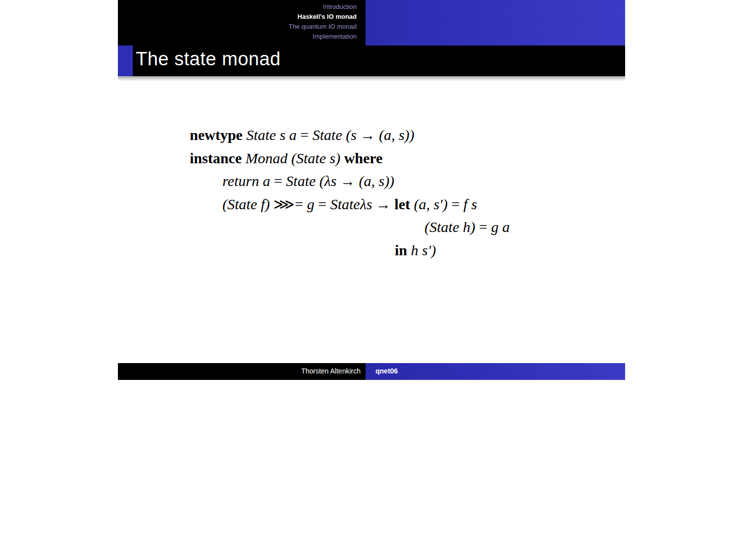Introduction
Haskell’s IO monad
The quantum IO monad
Implementation
The state monad
newtype State s a = State (s → (a, s))
instance Monad (State s) where
return a = State (λs → (a, s))
(State f) ⋙= g = Stateλs → let (a, s′) = f s (State h) = g a in h s′)
Thorsten Altenkirch
qnet06